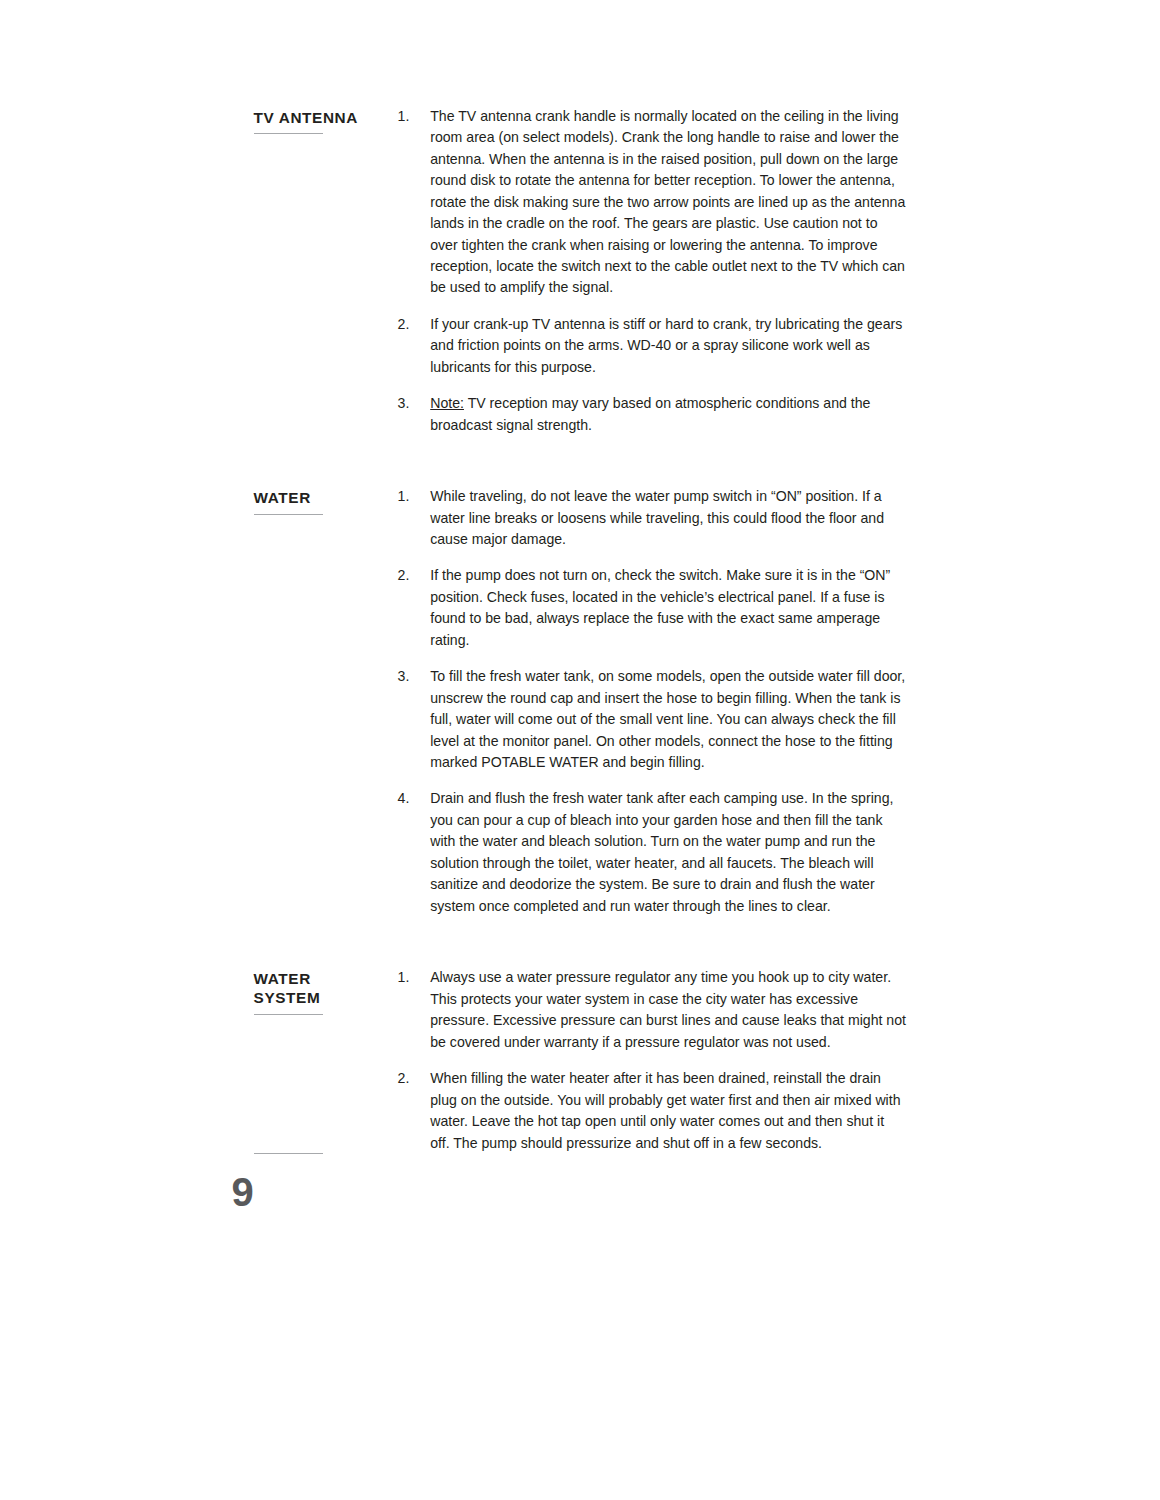TV ANTENNA
The TV antenna crank handle is normally located on the ceiling in the living room area (on select models). Crank the long handle to raise and lower the antenna. When the antenna is in the raised position, pull down on the large round disk to rotate the antenna for better reception. To lower the antenna, rotate the disk making sure the two arrow points are lined up as the antenna lands in the cradle on the roof. The gears are plastic. Use caution not to over tighten the crank when raising or lowering the antenna. To improve reception, locate the switch next to the cable outlet next to the TV which can be used to amplify the signal.
If your crank-up TV antenna is stiff or hard to crank, try lubricating the gears and friction points on the arms. WD-40 or a spray silicone work well as lubricants for this purpose.
Note: TV reception may vary based on atmospheric conditions and the broadcast signal strength.
WATER
While traveling, do not leave the water pump switch in “ON” position. If a water line breaks or loosens while traveling, this could flood the floor and cause major damage.
If the pump does not turn on, check the switch. Make sure it is in the “ON” position. Check fuses, located in the vehicle’s electrical panel. If a fuse is found to be bad, always replace the fuse with the exact same amperage rating.
To fill the fresh water tank, on some models, open the outside water fill door, unscrew the round cap and insert the hose to begin filling. When the tank is full, water will come out of the small vent line. You can always check the fill level at the monitor panel. On other models, connect the hose to the fitting marked POTABLE WATER and begin filling.
Drain and flush the fresh water tank after each camping use. In the spring, you can pour a cup of bleach into your garden hose and then fill the tank with the water and bleach solution. Turn on the water pump and run the solution through the toilet, water heater, and all faucets. The bleach will sanitize and deodorize the system. Be sure to drain and flush the water system once completed and run water through the lines to clear.
WATER
SYSTEM
Always use a water pressure regulator any time you hook up to city water. This protects your water system in case the city water has excessive pressure. Excessive pressure can burst lines and cause leaks that might not be covered under warranty if a pressure regulator was not used.
When filling the water heater after it has been drained, reinstall the drain plug on the outside. You will probably get water first and then air mixed with water. Leave the hot tap open until only water comes out and then shut it off. The pump should pressurize and shut off in a few seconds.
9